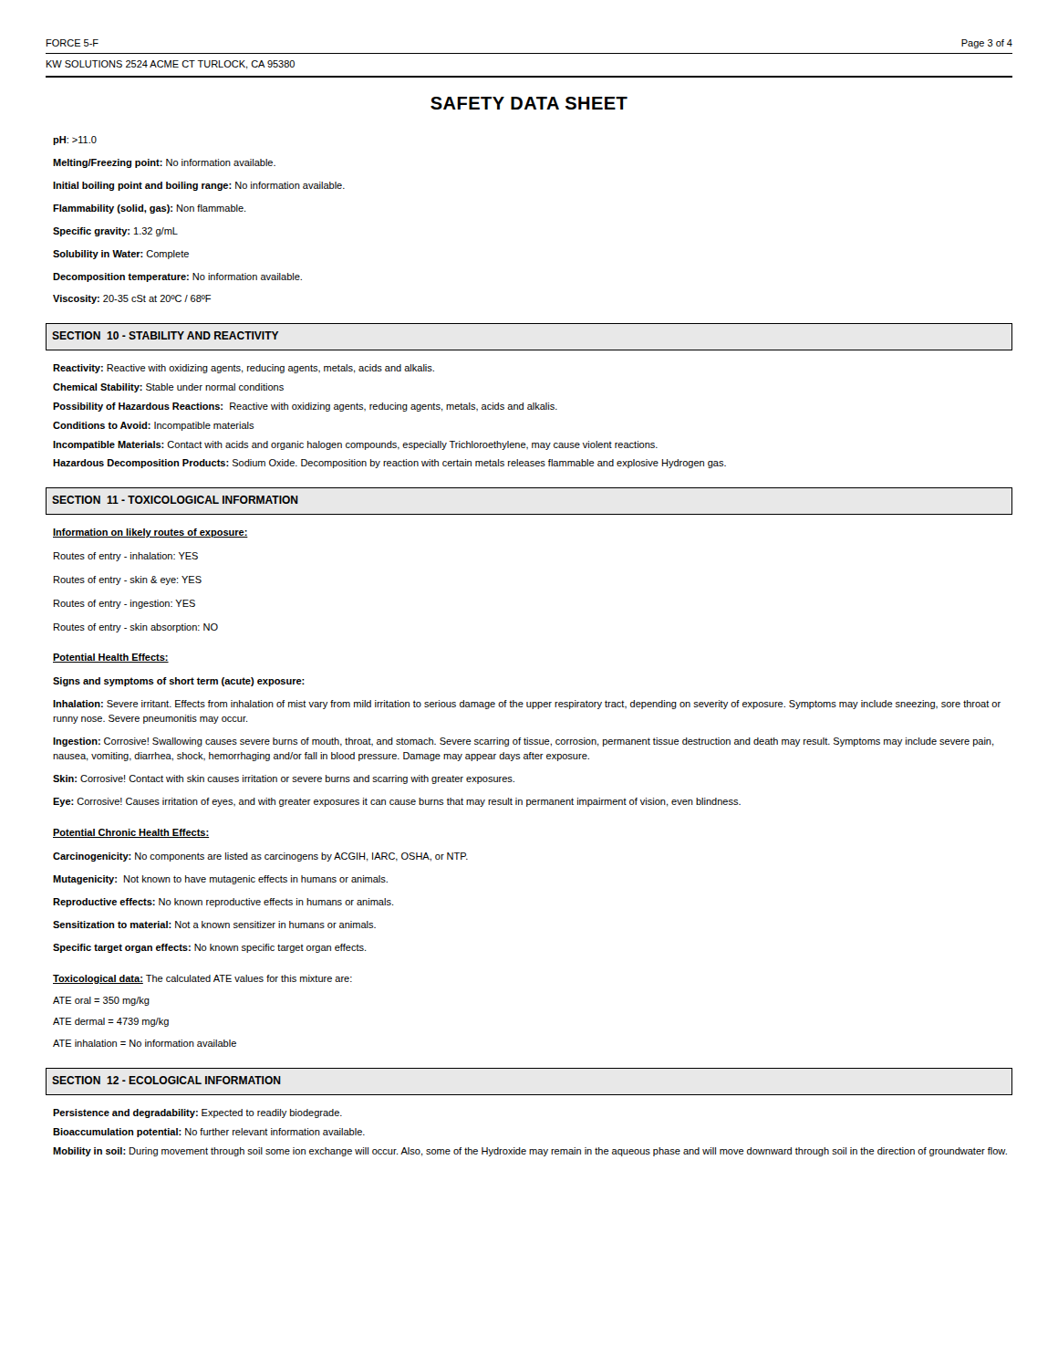FORCE 5-F Page 3 of 4
KW SOLUTIONS 2524 ACME CT TURLOCK, CA 95380
SAFETY DATA SHEET
pH: >11.0
Melting/Freezing point: No information available.
Initial boiling point and boiling range: No information available.
Flammability (solid, gas): Non flammable.
Specific gravity: 1.32 g/mL
Solubility in Water: Complete
Decomposition temperature: No information available.
Viscosity: 20-35 cSt at 20ºC / 68ºF
SECTION 10 - STABILITY AND REACTIVITY
Reactivity: Reactive with oxidizing agents, reducing agents, metals, acids and alkalis.
Chemical Stability: Stable under normal conditions
Possibility of Hazardous Reactions: Reactive with oxidizing agents, reducing agents, metals, acids and alkalis.
Conditions to Avoid: Incompatible materials
Incompatible Materials: Contact with acids and organic halogen compounds, especially Trichloroethylene, may cause violent reactions.
Hazardous Decomposition Products: Sodium Oxide. Decomposition by reaction with certain metals releases flammable and explosive Hydrogen gas.
SECTION 11 - TOXICOLOGICAL INFORMATION
Information on likely routes of exposure:
Routes of entry - inhalation: YES
Routes of entry - skin & eye: YES
Routes of entry - ingestion: YES
Routes of entry - skin absorption: NO
Potential Health Effects:
Signs and symptoms of short term (acute) exposure:
Inhalation: Severe irritant. Effects from inhalation of mist vary from mild irritation to serious damage of the upper respiratory tract, depending on severity of exposure. Symptoms may include sneezing, sore throat or runny nose. Severe pneumonitis may occur.
Ingestion: Corrosive! Swallowing causes severe burns of mouth, throat, and stomach. Severe scarring of tissue, corrosion, permanent tissue destruction and death may result. Symptoms may include severe pain, nausea, vomiting, diarrhea, shock, hemorrhaging and/or fall in blood pressure. Damage may appear days after exposure.
Skin: Corrosive! Contact with skin causes irritation or severe burns and scarring with greater exposures.
Eye: Corrosive! Causes irritation of eyes, and with greater exposures it can cause burns that may result in permanent impairment of vision, even blindness.
Potential Chronic Health Effects:
Carcinogenicity: No components are listed as carcinogens by ACGIH, IARC, OSHA, or NTP.
Mutagenicity: Not known to have mutagenic effects in humans or animals.
Reproductive effects: No known reproductive effects in humans or animals.
Sensitization to material: Not a known sensitizer in humans or animals.
Specific target organ effects: No known specific target organ effects.
Toxicological data: The calculated ATE values for this mixture are:
ATE oral = 350 mg/kg
ATE dermal = 4739 mg/kg
ATE inhalation = No information available
SECTION 12 - ECOLOGICAL INFORMATION
Persistence and degradability: Expected to readily biodegrade.
Bioaccumulation potential: No further relevant information available.
Mobility in soil: During movement through soil some ion exchange will occur. Also, some of the Hydroxide may remain in the aqueous phase and will move downward through soil in the direction of groundwater flow.